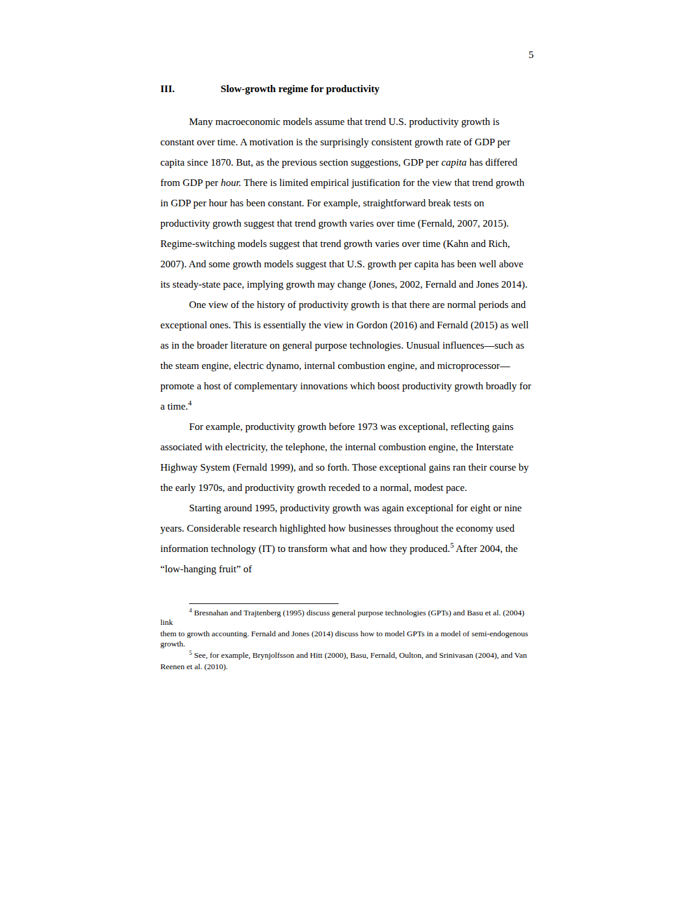5
III. Slow-growth regime for productivity
Many macroeconomic models assume that trend U.S. productivity growth is constant over time. A motivation is the surprisingly consistent growth rate of GDP per capita since 1870. But, as the previous section suggestions, GDP per capita has differed from GDP per hour. There is limited empirical justification for the view that trend growth in GDP per hour has been constant. For example, straightforward break tests on productivity growth suggest that trend growth varies over time (Fernald, 2007, 2015). Regime-switching models suggest that trend growth varies over time (Kahn and Rich, 2007). And some growth models suggest that U.S. growth per capita has been well above its steady-state pace, implying growth may change (Jones, 2002, Fernald and Jones 2014).
One view of the history of productivity growth is that there are normal periods and exceptional ones. This is essentially the view in Gordon (2016) and Fernald (2015) as well as in the broader literature on general purpose technologies. Unusual influences—such as the steam engine, electric dynamo, internal combustion engine, and microprocessor—promote a host of complementary innovations which boost productivity growth broadly for a time.4
For example, productivity growth before 1973 was exceptional, reflecting gains associated with electricity, the telephone, the internal combustion engine, the Interstate Highway System (Fernald 1999), and so forth. Those exceptional gains ran their course by the early 1970s, and productivity growth receded to a normal, modest pace.
Starting around 1995, productivity growth was again exceptional for eight or nine years. Considerable research highlighted how businesses throughout the economy used information technology (IT) to transform what and how they produced.5 After 2004, the “low-hanging fruit” of
4 Bresnahan and Trajtenberg (1995) discuss general purpose technologies (GPTs) and Basu et al. (2004) link
them to growth accounting. Fernald and Jones (2014) discuss how to model GPTs in a model of semi-endogenous growth.
5 See, for example, Brynjolfsson and Hitt (2000), Basu, Fernald, Oulton, and Srinivasan (2004), and Van
Reenen et al. (2010).